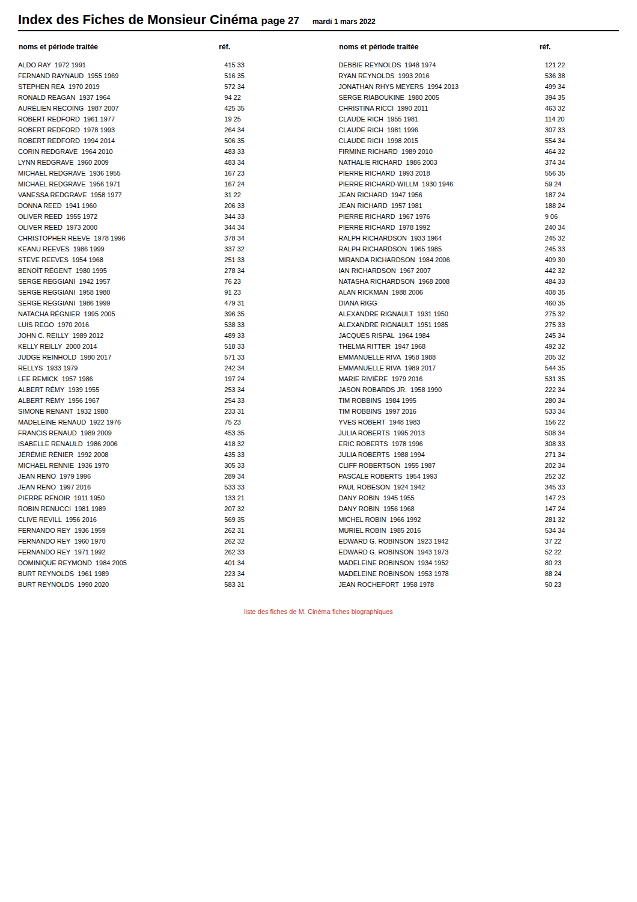Index des Fiches de Monsieur Cinéma
page 27 mardi 1 mars 2022
| noms et période traitée | réf. | | noms et période traitée | réf. |
| --- | --- | --- | --- | --- |
| ALDO RAY 1972 1991 | 415 33 | | DEBBIE REYNOLDS 1948 1974 | 121 22 |
| FERNAND RAYNAUD 1955 1969 | 516 35 | | RYAN REYNOLDS 1993 2016 | 536 38 |
| STEPHEN REA 1970 2019 | 572 34 | | JONATHAN RHYS MEYERS 1994 2013 | 499 34 |
| RONALD REAGAN 1937 1964 | 94 22 | | SERGE RIABOUKINE 1980 2005 | 394 35 |
| AURÉLIEN RECOING 1987 2007 | 425 35 | | CHRISTINA RICCI 1990 2011 | 463 32 |
| ROBERT REDFORD 1961 1977 | 19 25 | | CLAUDE RICH 1955 1981 | 114 20 |
| ROBERT REDFORD 1978 1993 | 264 34 | | CLAUDE RICH 1981 1996 | 307 33 |
| ROBERT REDFORD 1994 2014 | 506 35 | | CLAUDE RICH 1998 2015 | 554 34 |
| CORIN REDGRAVE 1964 2010 | 483 33 | | FIRMINE RICHARD 1989 2010 | 464 32 |
| LYNN REDGRAVE 1960 2009 | 483 34 | | NATHALIE RICHARD 1986 2003 | 374 34 |
| MICHAEL REDGRAVE 1936 1955 | 167 23 | | PIERRE RICHARD 1993 2018 | 556 35 |
| MICHAEL REDGRAVE 1956 1971 | 167 24 | | PIERRE RICHARD-WILLM 1930 1946 | 59 24 |
| VANESSA REDGRAVE 1958 1977 | 31 22 | | JEAN RICHARD 1947 1956 | 187 24 |
| DONNA REED 1941 1960 | 206 33 | | JEAN RICHARD 1957 1981 | 188 24 |
| OLIVER REED 1955 1972 | 344 33 | | PIERRE RICHARD 1967 1976 | 9 06 |
| OLIVER REED 1973 2000 | 344 34 | | PIERRE RICHARD 1978 1992 | 240 34 |
| CHRISTOPHER REEVE 1978 1996 | 378 34 | | RALPH RICHARDSON 1933 1964 | 245 32 |
| KEANU REEVES 1986 1999 | 337 32 | | RALPH RICHARDSON 1965 1985 | 245 33 |
| STEVE REEVES 1954 1968 | 251 33 | | MIRANDA RICHARDSON 1984 2006 | 409 30 |
| BENOÎT RÉGENT 1980 1995 | 278 34 | | IAN RICHARDSON 1967 2007 | 442 32 |
| SERGE REGGIANI 1942 1957 | 76 23 | | NATASHA RICHARDSON 1968 2008 | 484 33 |
| SERGE REGGIANI 1958 1980 | 91 23 | | ALAN RICKMAN 1988 2006 | 408 35 |
| SERGE REGGIANI 1986 1999 | 479 31 | | DIANA RIGG | 460 35 |
| NATACHA RÉGNIER 1995 2005 | 396 35 | | ALEXANDRE RIGNAULT 1931 1950 | 275 32 |
| LUIS REGO 1970 2016 | 538 33 | | ALEXANDRE RIGNAULT 1951 1985 | 275 33 |
| JOHN C. REILLY 1989 2012 | 489 33 | | JACQUES RISPAL 1964 1984 | 245 34 |
| KELLY REILLY 2000 2014 | 518 33 | | THELMA RITTER 1947 1968 | 492 32 |
| JUDGE REINHOLD 1980 2017 | 571 33 | | EMMANUELLE RIVA 1958 1988 | 205 32 |
| RELLYS 1933 1979 | 242 34 | | EMMANUELLE RIVA 1989 2017 | 544 35 |
| LEE REMICK 1957 1986 | 197 24 | | MARIE RIVIÈRE 1979 2016 | 531 35 |
| ALBERT RÉMY 1939 1955 | 253 34 | | JASON ROBARDS JR. 1958 1990 | 222 34 |
| ALBERT RÉMY 1956 1967 | 254 33 | | TIM ROBBINS 1984 1995 | 280 34 |
| SIMONE RENANT 1932 1980 | 233 31 | | TIM ROBBINS 1997 2016 | 533 34 |
| MADELEINE RENAUD 1922 1976 | 75 23 | | YVES ROBERT 1948 1983 | 156 22 |
| FRANCIS RENAUD 1989 2009 | 453 35 | | JULIA ROBERTS 1995 2013 | 508 34 |
| ISABELLE RENAULD 1986 2006 | 418 32 | | ERIC ROBERTS 1978 1996 | 308 33 |
| JÉRÉMIE RÉNIER 1992 2008 | 435 33 | | JULIA ROBERTS 1988 1994 | 271 34 |
| MICHAEL RENNIE 1936 1970 | 305 33 | | CLIFF ROBERTSON 1955 1987 | 202 34 |
| JEAN RENO 1979 1996 | 289 34 | | PASCALE ROBERTS 1954 1993 | 252 32 |
| JEAN RENO 1997 2016 | 533 33 | | PAUL ROBESON 1924 1942 | 345 33 |
| PIERRE RENOIR 1911 1950 | 133 21 | | DANY ROBIN 1945 1955 | 147 23 |
| ROBIN RENUCCI 1981 1989 | 207 32 | | DANY ROBIN 1956 1968 | 147 24 |
| CLIVE REVILL 1956 2016 | 569 35 | | MICHEL ROBIN 1966 1992 | 281 32 |
| FERNANDO REY 1936 1959 | 262 31 | | MURIEL ROBIN 1985 2016 | 534 34 |
| FERNANDO REY 1960 1970 | 262 32 | | EDWARD G. ROBINSON 1923 1942 | 37 22 |
| FERNANDO REY 1971 1992 | 262 33 | | EDWARD G. ROBINSON 1943 1973 | 52 22 |
| DOMINIQUE REYMOND 1984 2005 | 401 34 | | MADELEINE ROBINSON 1934 1952 | 80 23 |
| BURT REYNOLDS 1961 1989 | 223 34 | | MADELEINE ROBINSON 1953 1978 | 88 24 |
| BURT REYNOLDS 1990 2020 | 583 31 | | JEAN ROCHEFORT 1958 1978 | 50 23 |
liste des fiches de M. Cinéma fiches biographiques